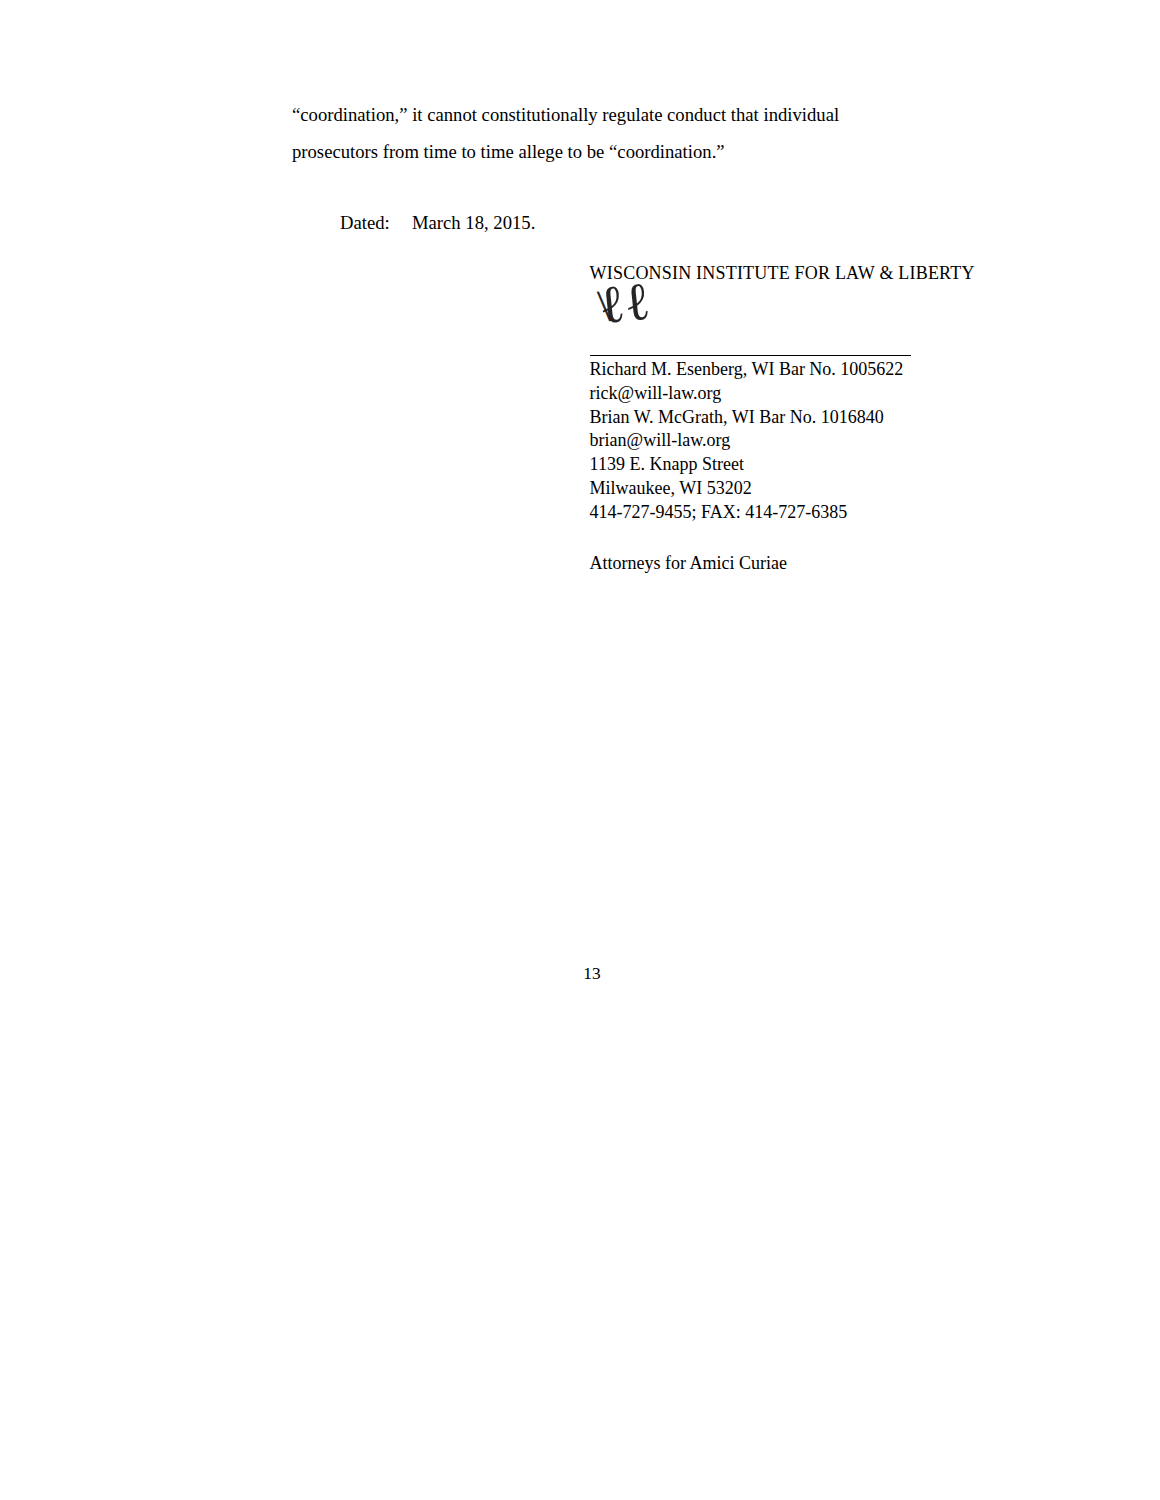“coordination,” it cannot constitutionally regulate conduct that individual prosecutors from time to time allege to be “coordination.”
Dated: March 18, 2015.
WISCONSIN INSTITUTE FOR LAW & LIBERTY
 \ 
ℓℓ
Richard M. Esenberg, WI Bar No. 1005622
rick@will-law.org
Brian W. McGrath, WI Bar No. 1016840
brian@will-law.org
1139 E. Knapp Street
Milwaukee, WI 53202
414-727-9455; FAX: 414-727-6385
Attorneys for Amici Curiae
13